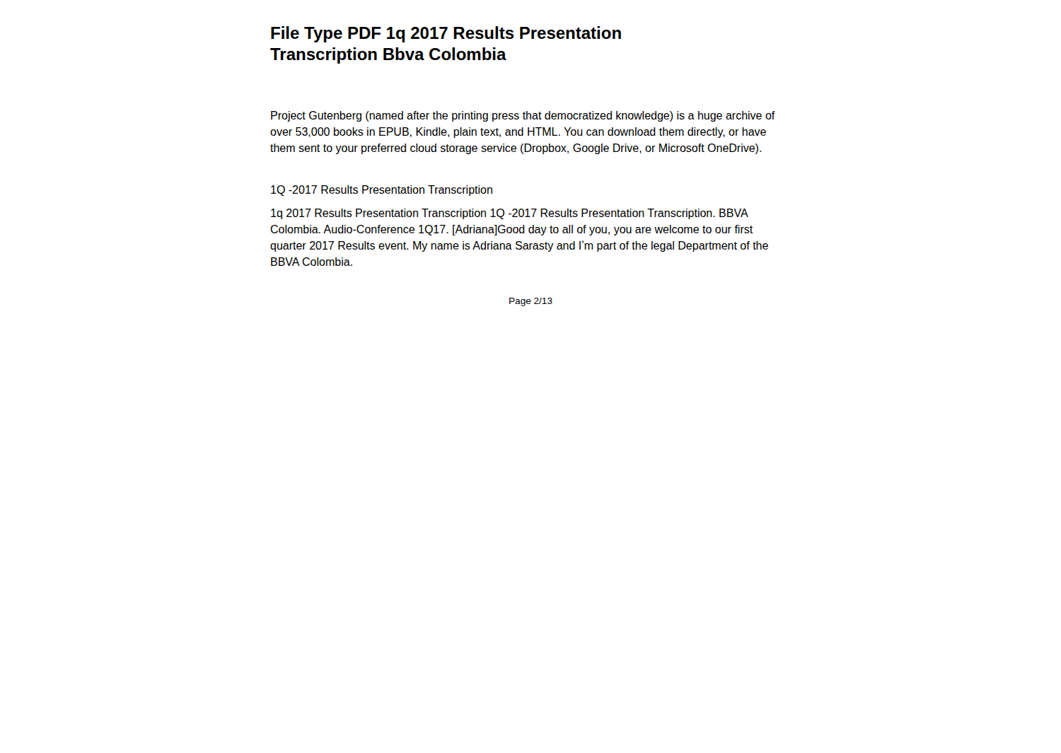File Type PDF 1q 2017 Results Presentation Transcription Bbva Colombia
Project Gutenberg (named after the printing press that democratized knowledge) is a huge archive of over 53,000 books in EPUB, Kindle, plain text, and HTML. You can download them directly, or have them sent to your preferred cloud storage service (Dropbox, Google Drive, or Microsoft OneDrive).
1Q -2017 Results Presentation Transcription
1q 2017 Results Presentation Transcription 1Q -2017 Results Presentation Transcription. BBVA Colombia. Audio-Conference 1Q17. [Adriana]Good day to all of you, you are welcome to our first quarter 2017 Results event. My name is Adriana Sarasty and Iʼm part of the legal Department of the BBVA Colombia.
Page 2/13